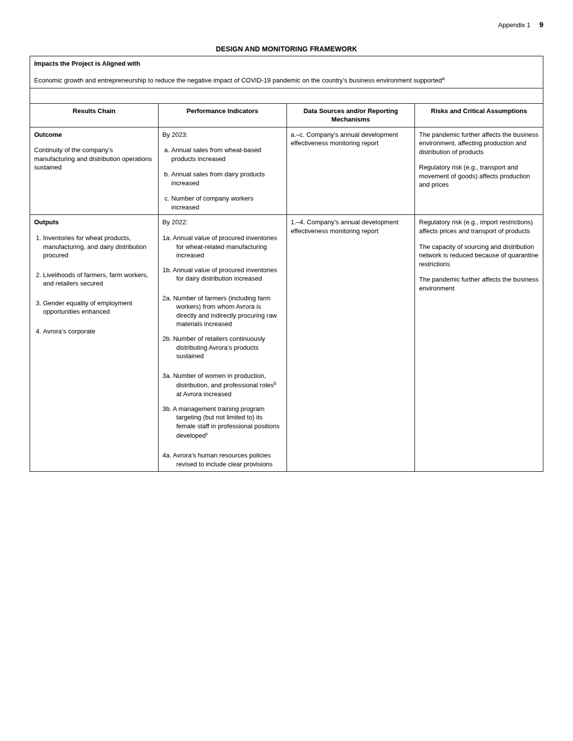Appendix 19
DESIGN AND MONITORING FRAMEWORK
| Impacts the Project is Aligned with Economic growth and entrepreneurship to reduce the negative impact of COVID-19 pandemic on the country’s business environment supported a |
| Results Chain | Performance Indicators | Data Sources and/or Reporting Mechanisms | Risks and Critical Assumptions |
| Outcome Continuity of the company’s manufacturing and distribution operations sustained | By 2023: Annual sales from wheat-based products increased Annual sales from dairy products increased Number of company workers increased | a.–c. Company's annual development effectiveness monitoring report | The pandemic further affects the business environment, affecting production and distribution of products Regulatory risk (e.g., transport and movement of goods) affects production and prices |
| Outputs Inventories for wheat products, manufacturing, and dairy distribution procured Livelihoods of farmers, farm workers, and retailers secured Gender equality of employment opportunities enhanced Avrora’s corporate | By 2022: 1a. Annual value of procured inventories for wheat-related manufacturing increased 1b. Annual value of procured inventories for dairy distribution increased 2a. Number of farmers (including farm workers) from whom Avrora is directly and indirectly procuring raw materials increased 2b. Number of retailers continuously distributing Avrora’s products sustained 3a. Number of women in production, distribution, and professional roles b at Avrora increased 3b. A management training program targeting (but not limited to) its female staff in professional positions developed c 4a. Avrora’s human resources policies revised to include clear provisions | 1.–4. Company’s annual development effectiveness monitoring report | Regulatory risk (e.g., import restrictions) affects prices and transport of products The capacity of sourcing and distribution network is reduced because of quarantine restrictions The pandemic further affects the business environment |